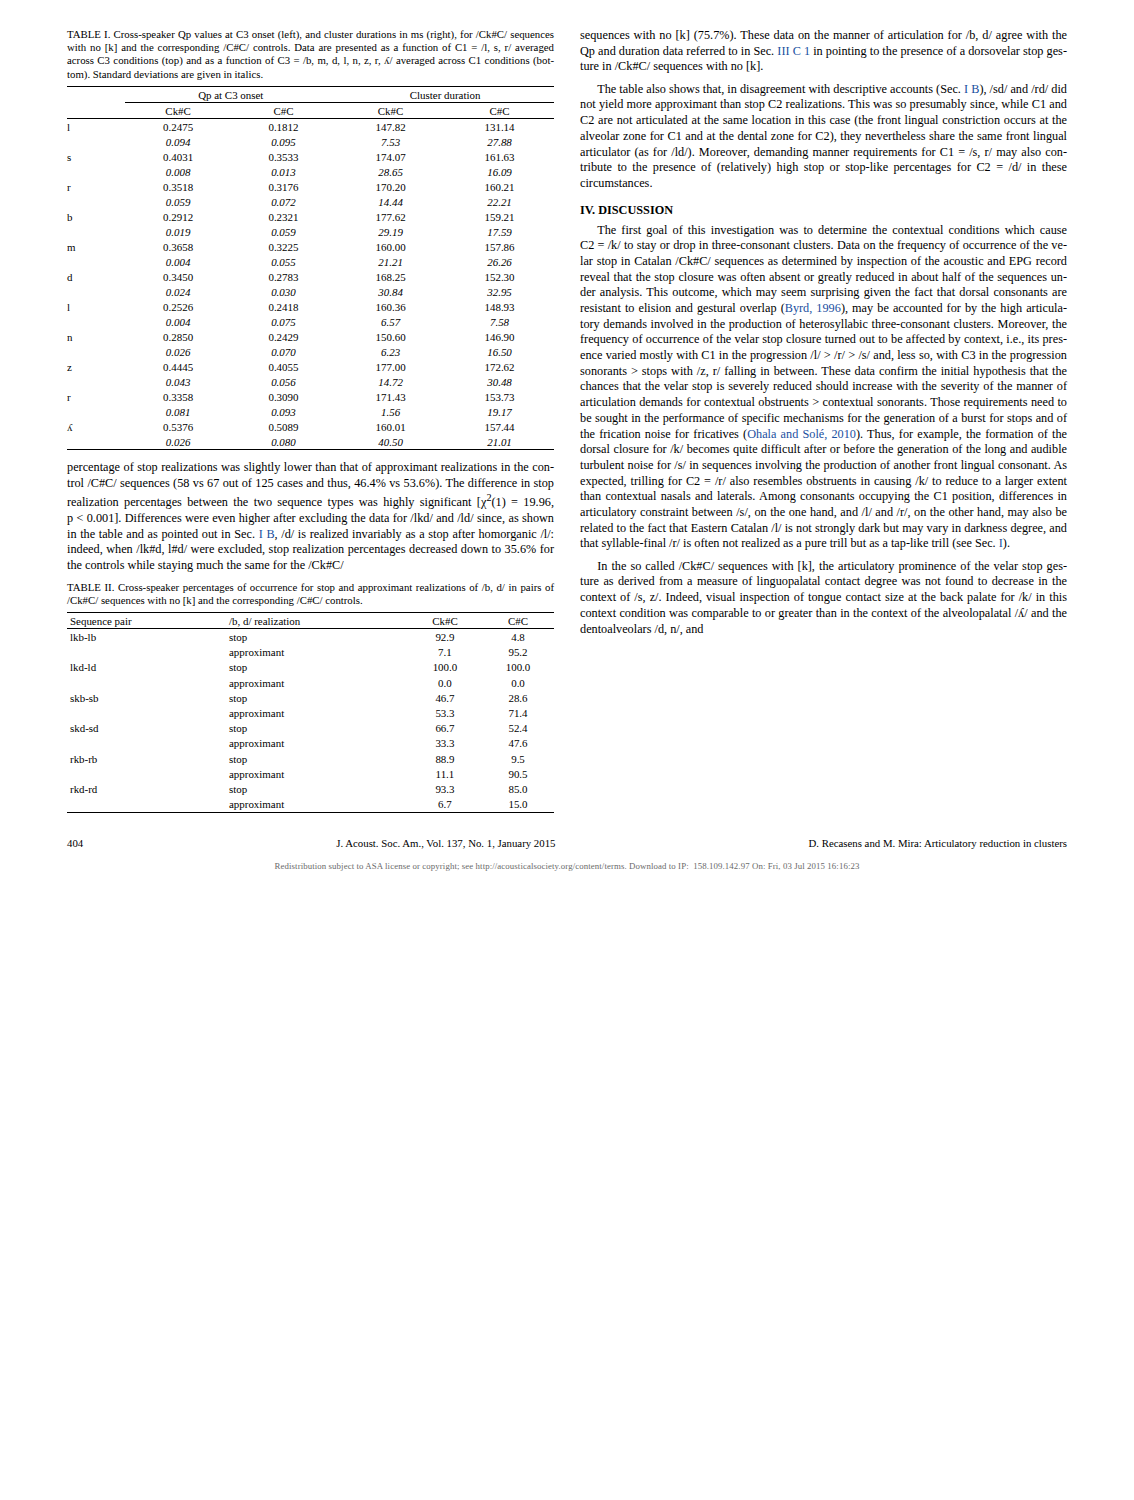TABLE I. Cross-speaker Qp values at C3 onset (left), and cluster durations in ms (right), for /Ck#C/ sequences with no [k] and the corresponding /C#C/ controls. Data are presented as a function of C1 = /l, s, r/ averaged across C3 conditions (top) and as a function of C3 = /b, m, d, l, n, z, r, ʎ/ averaged across C1 conditions (bottom). Standard deviations are given in italics.
| | Qp at C3 onset | Cluster duration |
| | Ck#C | C#C | Ck#C | C#C |
| l | 0.2475 | 0.1812 | 147.82 | 131.14 |
| | 0.094 | 0.095 | 7.53 | 27.88 |
| s | 0.4031 | 0.3533 | 174.07 | 161.63 |
| | 0.008 | 0.013 | 28.65 | 16.09 |
| r | 0.3518 | 0.3176 | 170.20 | 160.21 |
| | 0.059 | 0.072 | 14.44 | 22.21 |
| b | 0.2912 | 0.2321 | 177.62 | 159.21 |
| | 0.019 | 0.059 | 29.19 | 17.59 |
| m | 0.3658 | 0.3225 | 160.00 | 157.86 |
| | 0.004 | 0.055 | 21.21 | 26.26 |
| d | 0.3450 | 0.2783 | 168.25 | 152.30 |
| | 0.024 | 0.030 | 30.84 | 32.95 |
| l | 0.2526 | 0.2418 | 160.36 | 148.93 |
| | 0.004 | 0.075 | 6.57 | 7.58 |
| n | 0.2850 | 0.2429 | 150.60 | 146.90 |
| | 0.026 | 0.070 | 6.23 | 16.50 |
| z | 0.4445 | 0.4055 | 177.00 | 172.62 |
| | 0.043 | 0.056 | 14.72 | 30.48 |
| r | 0.3358 | 0.3090 | 171.43 | 153.73 |
| | 0.081 | 0.093 | 1.56 | 19.17 |
| ʎ | 0.5376 | 0.5089 | 160.01 | 157.44 |
| | 0.026 | 0.080 | 40.50 | 21.01 |
percentage of stop realizations was slightly lower than that of approximant realizations in the control /C#C/ sequences (58 vs 67 out of 125 cases and thus, 46.4% vs 53.6%). The difference in stop realization percentages between the two sequence types was highly significant [χ2(1) = 19.96, p < 0.001]. Differences were even higher after excluding the data for /lkd/ and /ld/ since, as shown in the table and as pointed out in Sec. I B, /d/ is realized invariably as a stop after homorganic /l/: indeed, when /lk#d, l#d/ were excluded, stop realization percentages decreased down to 35.6% for the controls while staying much the same for the /Ck#C/
TABLE II. Cross-speaker percentages of occurrence for stop and approximant realizations of /b, d/ in pairs of /Ck#C/ sequences with no [k] and the corresponding /C#C/ controls.
| Sequence pair | /b, d/ realization | Ck#C | C#C |
| --- | --- | --- | --- |
| lkb-lb | stop | 92.9 | 4.8 |
| | approximant | 7.1 | 95.2 |
| lkd-ld | stop | 100.0 | 100.0 |
| | approximant | 0.0 | 0.0 |
| skb-sb | stop | 46.7 | 28.6 |
| | approximant | 53.3 | 71.4 |
| skd-sd | stop | 66.7 | 52.4 |
| | approximant | 33.3 | 47.6 |
| rkb-rb | stop | 88.9 | 9.5 |
| | approximant | 11.1 | 90.5 |
| rkd-rd | stop | 93.3 | 85.0 |
| | approximant | 6.7 | 15.0 |
sequences with no [k] (75.7%). These data on the manner of articulation for /b, d/ agree with the Qp and duration data referred to in Sec. III C 1 in pointing to the presence of a dorsovelar stop gesture in /Ck#C/ sequences with no [k].
The table also shows that, in disagreement with descriptive accounts (Sec. I B), /sd/ and /rd/ did not yield more approximant than stop C2 realizations. This was so presumably since, while C1 and C2 are not articulated at the same location in this case (the front lingual constriction occurs at the alveolar zone for C1 and at the dental zone for C2), they nevertheless share the same front lingual articulator (as for /ld/). Moreover, demanding manner requirements for C1 = /s, r/ may also contribute to the presence of (relatively) high stop or stop-like percentages for C2 = /d/ in these circumstances.
IV. DISCUSSION
The first goal of this investigation was to determine the contextual conditions which cause C2 = /k/ to stay or drop in three-consonant clusters. Data on the frequency of occurrence of the velar stop in Catalan /Ck#C/ sequences as determined by inspection of the acoustic and EPG record reveal that the stop closure was often absent or greatly reduced in about half of the sequences under analysis. This outcome, which may seem surprising given the fact that dorsal consonants are resistant to elision and gestural overlap (Byrd, 1996), may be accounted for by the high articulatory demands involved in the production of heterosyllabic three-consonant clusters. Moreover, the frequency of occurrence of the velar stop closure turned out to be affected by context, i.e., its presence varied mostly with C1 in the progression /l/ > /r/ > /s/ and, less so, with C3 in the progression sonorants > stops with /z, r/ falling in between. These data confirm the initial hypothesis that the chances that the velar stop is severely reduced should increase with the severity of the manner of articulation demands for contextual obstruents > contextual sonorants. Those requirements need to be sought in the performance of specific mechanisms for the generation of a burst for stops and of the frication noise for fricatives (Ohala and Solé, 2010). Thus, for example, the formation of the dorsal closure for /k/ becomes quite difficult after or before the generation of the long and audible turbulent noise for /s/ in sequences involving the production of another front lingual consonant. As expected, trilling for C2 = /r/ also resembles obstruents in causing /k/ to reduce to a larger extent than contextual nasals and laterals. Among consonants occupying the C1 position, differences in articulatory constraint between /s/, on the one hand, and /l/ and /r/, on the other hand, may also be related to the fact that Eastern Catalan /l/ is not strongly dark but may vary in darkness degree, and that syllable-final /r/ is often not realized as a pure trill but as a tap-like trill (see Sec. I).
In the so called /Ck#C/ sequences with [k], the articulatory prominence of the velar stop gesture as derived from a measure of linguopalatal contact degree was not found to decrease in the context of /s, z/. Indeed, visual inspection of tongue contact size at the back palate for /k/ in this context condition was comparable to or greater than in the context of the alveolopalatal /ʎ/ and the dentoalveolars /d, n/, and
404
J. Acoust. Soc. Am., Vol. 137, No. 1, January 2015
D. Recasens and M. Mira: Articulatory reduction in clusters
Redistribution subject to ASA license or copyright; see http://acousticalsociety.org/content/terms. Download to IP: 158.109.142.97 On: Fri, 03 Jul 2015 16:16:23